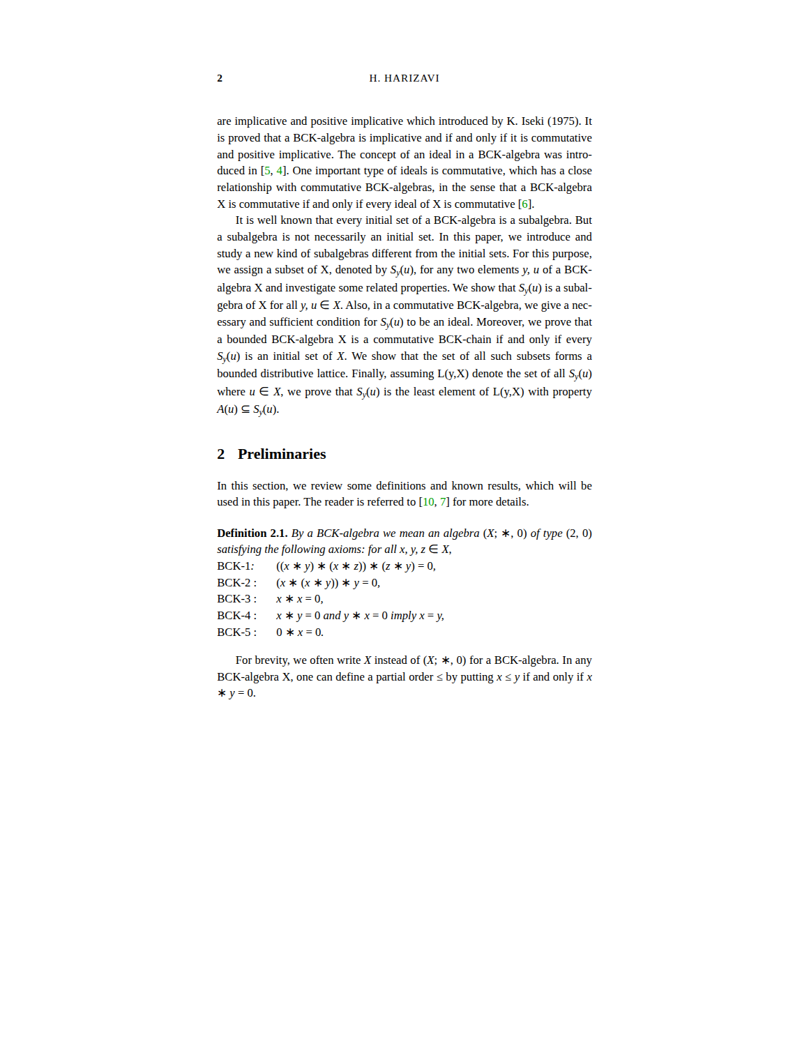2 H. HARIZAVI
are implicative and positive implicative which introduced by K. Iseki (1975). It is proved that a BCK-algebra is implicative and if and only if it is commutative and positive implicative. The concept of an ideal in a BCK-algebra was introduced in [5, 4]. One important type of ideals is commutative, which has a close relationship with commutative BCK-algebras, in the sense that a BCK-algebra X is commutative if and only if every ideal of X is commutative [6].
It is well known that every initial set of a BCK-algebra is a subalgebra. But a subalgebra is not necessarily an initial set. In this paper, we introduce and study a new kind of subalgebras different from the initial sets. For this purpose, we assign a subset of X, denoted by Sy(u), for any two elements y, u of a BCK-algebra X and investigate some related properties. We show that Sy(u) is a subalgebra of X for all y, u ∈ X. Also, in a commutative BCK-algebra, we give a necessary and sufficient condition for Sy(u) to be an ideal. Moreover, we prove that a bounded BCK-algebra X is a commutative BCK-chain if and only if every Sy(u) is an initial set of X. We show that the set of all such subsets forms a bounded distributive lattice. Finally, assuming L(y,X) denote the set of all Sy(u) where u ∈ X, we prove that Sy(u) is the least element of L(y,X) with property A(u) ⊆ Sy(u).
2 Preliminaries
In this section, we review some definitions and known results, which will be used in this paper. The reader is referred to [10, 7] for more details.
Definition 2.1. By a BCK-algebra we mean an algebra (X; ∗, 0) of type (2, 0) satisfying the following axioms: for all x, y, z ∈ X,
BCK-1: ((x ∗ y) ∗ (x ∗ z)) ∗ (z ∗ y) = 0, BCK-2 : (x ∗ (x ∗ y)) ∗ y = 0, BCK-3 : x ∗ x = 0, BCK-4 : x ∗ y = 0 and y ∗ x = 0 imply x = y, BCK-5 : 0 ∗ x = 0.
For brevity, we often write X instead of (X; ∗, 0) for a BCK-algebra. In any BCK-algebra X, one can define a partial order ≤ by putting x ≤ y if and only if x ∗ y = 0.